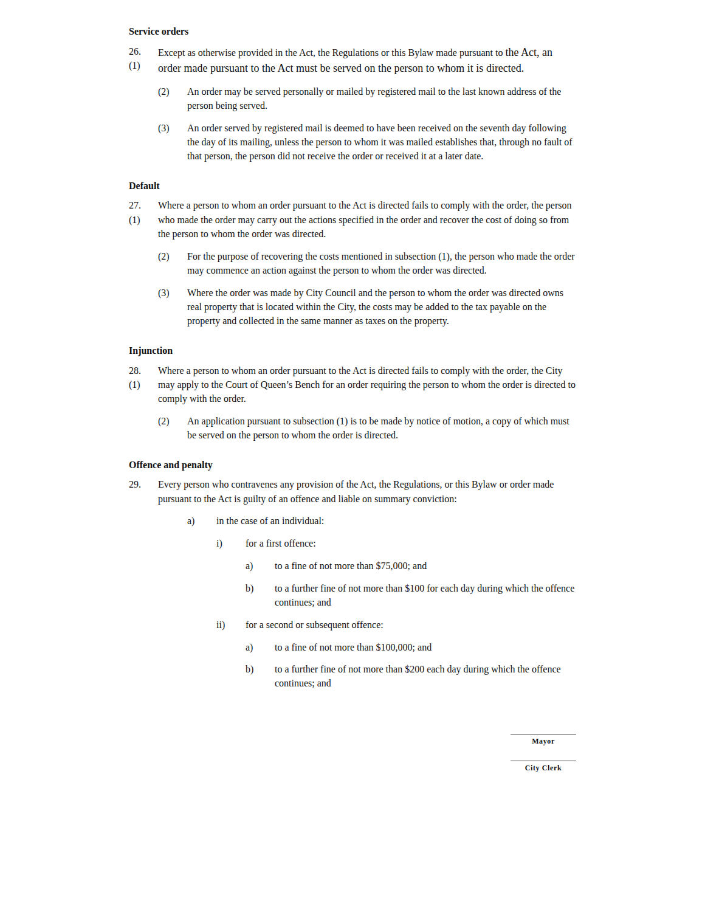Service orders
26. (1)
Except as otherwise provided in the Act, the Regulations or this Bylaw made pursuant to the Act, an order made pursuant to the Act must be served on the person to whom it is directed.
(2)
An order may be served personally or mailed by registered mail to the last known address of the person being served.
(3)
An order served by registered mail is deemed to have been received on the seventh day following the day of its mailing, unless the person to whom it was mailed establishes that, through no fault of that person, the person did not receive the order or received it at a later date.
Default
27. (1)
Where a person to whom an order pursuant to the Act is directed fails to comply with the order, the person who made the order may carry out the actions specified in the order and recover the cost of doing so from the person to whom the order was directed.
(2)
For the purpose of recovering the costs mentioned in subsection (1), the person who made the order may commence an action against the person to whom the order was directed.
(3)
Where the order was made by City Council and the person to whom the order was directed owns real property that is located within the City, the costs may be added to the tax payable on the property and collected in the same manner as taxes on the property.
Injunction
28. (1)
Where a person to whom an order pursuant to the Act is directed fails to comply with the order, the City may apply to the Court of Queen’s Bench for an order requiring the person to whom the order is directed to comply with the order.
(2)
An application pursuant to subsection (1) is to be made by notice of motion, a copy of which must be served on the person to whom the order is directed.
Offence and penalty
29.
Every person who contravenes any provision of the Act, the Regulations, or this Bylaw or order made pursuant to the Act is guilty of an offence and liable on summary conviction:
a)
in the case of an individual:
i)
for a first offence:
a)
to a fine of not more than $75,000; and
b)
to a further fine of not more than $100 for each day during which the offence continues; and
ii)
for a second or subsequent offence:
a)
to a fine of not more than $100,000; and
b)
to a further fine of not more than $200 each day during which the offence continues; and
 
Mayor
 
City Clerk